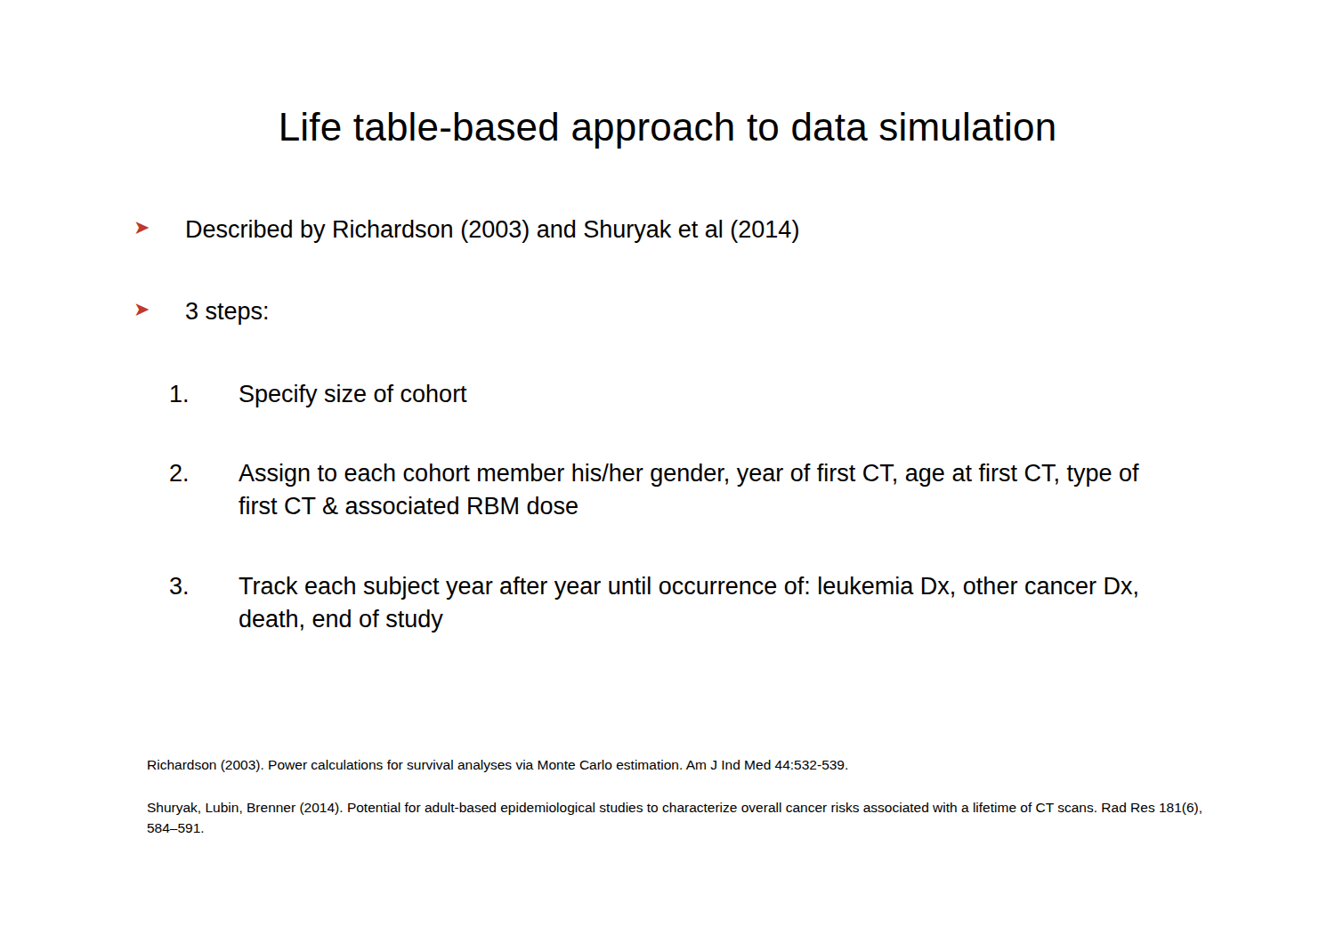Life table-based approach to data simulation
Described by Richardson (2003) and Shuryak et al (2014)
3 steps:
Specify size of cohort
Assign to each cohort member his/her gender, year of first CT, age at first CT, type of first CT & associated RBM dose
Track each subject year after year until occurrence of: leukemia Dx, other cancer Dx, death, end of study
Richardson (2003). Power calculations for survival analyses via Monte Carlo estimation. Am J Ind Med 44:532-539.
Shuryak, Lubin, Brenner (2014). Potential for adult-based epidemiological studies to characterize overall cancer risks associated with a lifetime of CT scans. Rad Res 181(6), 584–591.